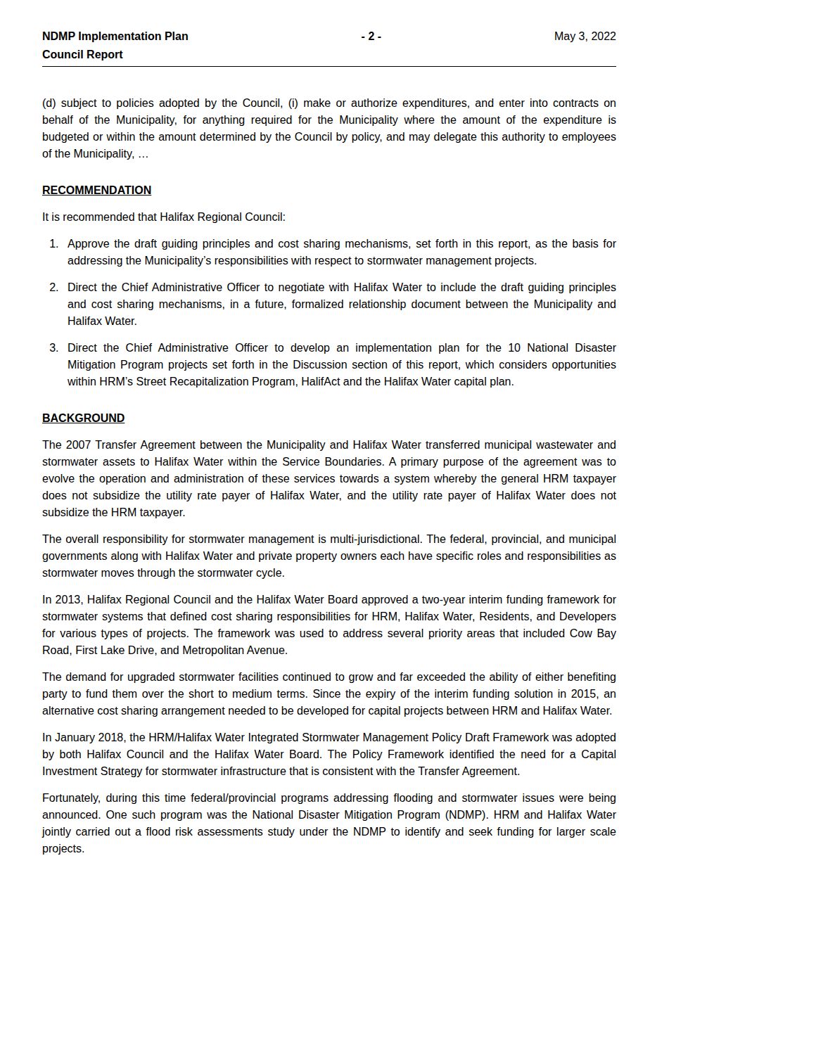NDMP Implementation Plan
Council Report
- 2 -
May 3, 2022
(d) subject to policies adopted by the Council, (i) make or authorize expenditures, and enter into contracts on behalf of the Municipality, for anything required for the Municipality where the amount of the expenditure is budgeted or within the amount determined by the Council by policy, and may delegate this authority to employees of the Municipality, …
RECOMMENDATION
It is recommended that Halifax Regional Council:
Approve the draft guiding principles and cost sharing mechanisms, set forth in this report, as the basis for addressing the Municipality’s responsibilities with respect to stormwater management projects.
Direct the Chief Administrative Officer to negotiate with Halifax Water to include the draft guiding principles and cost sharing mechanisms, in a future, formalized relationship document between the Municipality and Halifax Water.
Direct the Chief Administrative Officer to develop an implementation plan for the 10 National Disaster Mitigation Program projects set forth in the Discussion section of this report, which considers opportunities within HRM’s Street Recapitalization Program, HalifAct and the Halifax Water capital plan.
BACKGROUND
The 2007 Transfer Agreement between the Municipality and Halifax Water transferred municipal wastewater and stormwater assets to Halifax Water within the Service Boundaries. A primary purpose of the agreement was to evolve the operation and administration of these services towards a system whereby the general HRM taxpayer does not subsidize the utility rate payer of Halifax Water, and the utility rate payer of Halifax Water does not subsidize the HRM taxpayer.
The overall responsibility for stormwater management is multi-jurisdictional. The federal, provincial, and municipal governments along with Halifax Water and private property owners each have specific roles and responsibilities as stormwater moves through the stormwater cycle.
In 2013, Halifax Regional Council and the Halifax Water Board approved a two-year interim funding framework for stormwater systems that defined cost sharing responsibilities for HRM, Halifax Water, Residents, and Developers for various types of projects. The framework was used to address several priority areas that included Cow Bay Road, First Lake Drive, and Metropolitan Avenue.
The demand for upgraded stormwater facilities continued to grow and far exceeded the ability of either benefiting party to fund them over the short to medium terms. Since the expiry of the interim funding solution in 2015, an alternative cost sharing arrangement needed to be developed for capital projects between HRM and Halifax Water.
In January 2018, the HRM/Halifax Water Integrated Stormwater Management Policy Draft Framework was adopted by both Halifax Council and the Halifax Water Board. The Policy Framework identified the need for a Capital Investment Strategy for stormwater infrastructure that is consistent with the Transfer Agreement.
Fortunately, during this time federal/provincial programs addressing flooding and stormwater issues were being announced. One such program was the National Disaster Mitigation Program (NDMP). HRM and Halifax Water jointly carried out a flood risk assessments study under the NDMP to identify and seek funding for larger scale projects.